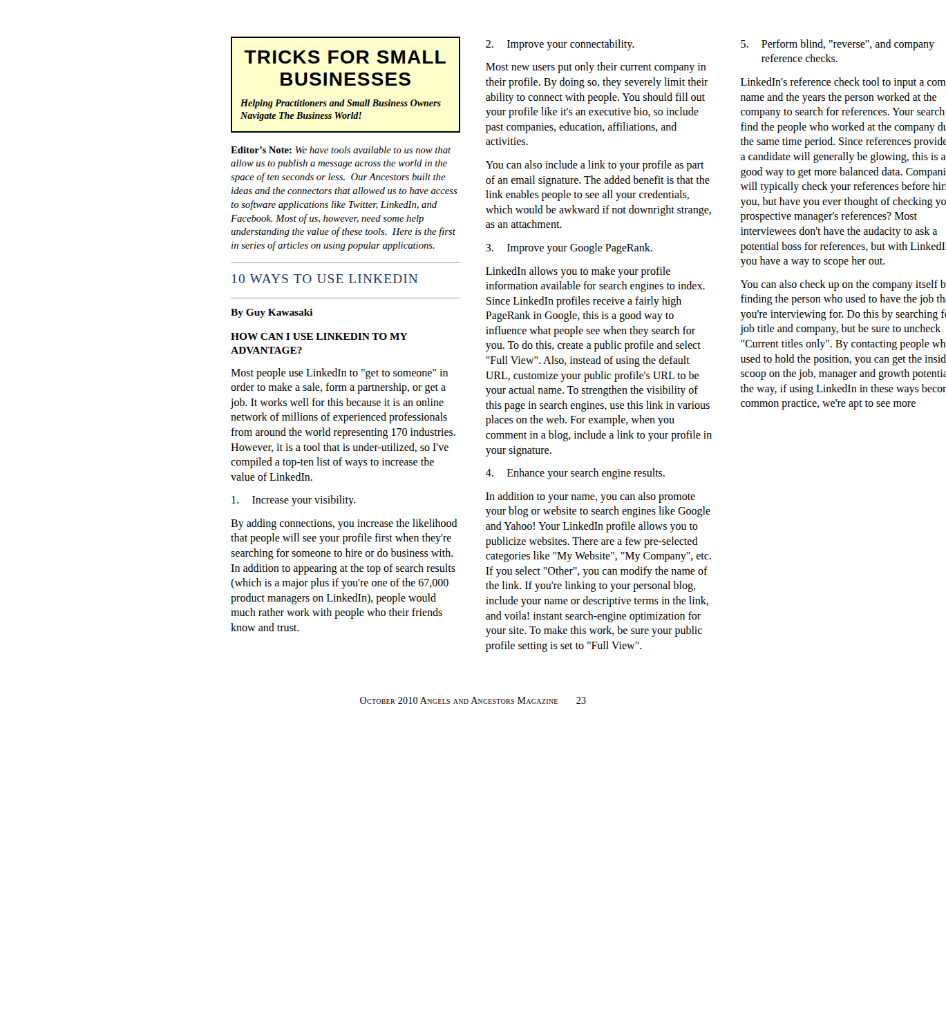TRICKS FOR SMALL BUSINESSES
Helping Practitioners and Small Business Owners Navigate The Business World!
Editor’s Note: We have tools available to us now that allow us to publish a message across the world in the space of ten seconds or less. Our Ancestors built the ideas and the connectors that allowed us to have access to software applications like Twitter, LinkedIn, and Facebook. Most of us, however, need some help understanding the value of these tools. Here is the first in series of articles on using popular applications.
10 WAYS TO USE LINKEDIN
By Guy Kawasaki
HOW CAN I USE LINKEDIN TO MY ADVANTAGE?
Most people use LinkedIn to "get to someone" in order to make a sale, form a partnership, or get a job. It works well for this because it is an online network of millions of experienced professionals from around the world representing 170 industries. However, it is a tool that is under-utilized, so I've compiled a top-ten list of ways to increase the value of LinkedIn.
Increase your visibility.
By adding connections, you increase the likelihood that people will see your profile first when they're searching for someone to hire or do business with. In addition to appearing at the top of search results (which is a major plus if you're one of the 67,000 product managers on LinkedIn), people would much rather work with people who their friends know and trust.
Improve your connectability.
Most new users put only their current company in their profile. By doing so, they severely limit their ability to connect with people. You should fill out your profile like it's an executive bio, so include past companies, education, affiliations, and activities.
You can also include a link to your profile as part of an email signature. The added benefit is that the link enables people to see all your credentials, which would be awkward if not downright strange, as an attachment.
Improve your Google PageRank.
LinkedIn allows you to make your profile information available for search engines to index. Since LinkedIn profiles receive a fairly high PageRank in Google, this is a good way to influence what people see when they search for you. To do this, create a public profile and select "Full View". Also, instead of using the default URL, customize your public profile's URL to be your actual name. To strengthen the visibility of this page in search engines, use this link in various places on the web. For example, when you comment in a blog, include a link to your profile in your signature.
Enhance your search engine results.
In addition to your name, you can also promote your blog or website to search engines like Google and Yahoo! Your LinkedIn profile allows you to publicize websites. There are a few pre-selected categories like "My Website", "My Company", etc. If you select "Other", you can modify the name of the link. If you're linking to your personal blog, include your name or descriptive terms in the link, and voila! instant search-engine optimization for your site. To make this work, be sure your public profile setting is set to "Full View".
Perform blind, "reverse", and company reference checks.
LinkedIn's reference check tool to input a company name and the years the person worked at the company to search for references. Your search will find the people who worked at the company during the same time period. Since references provided by a candidate will generally be glowing, this is a good way to get more balanced data. Companies will typically check your references before hiring you, but have you ever thought of checking your prospective manager's references? Most interviewees don't have the audacity to ask a potential boss for references, but with LinkedIn you have a way to scope her out.
You can also check up on the company itself by finding the person who used to have the job that you're interviewing for. Do this by searching for job title and company, but be sure to uncheck "Current titles only". By contacting people who used to hold the position, you can get the inside scoop on the job, manager and growth potential. By the way, if using LinkedIn in these ways becomes a common practice, we're apt to see more
October 2010 Angels and Ancestors Magazine 23